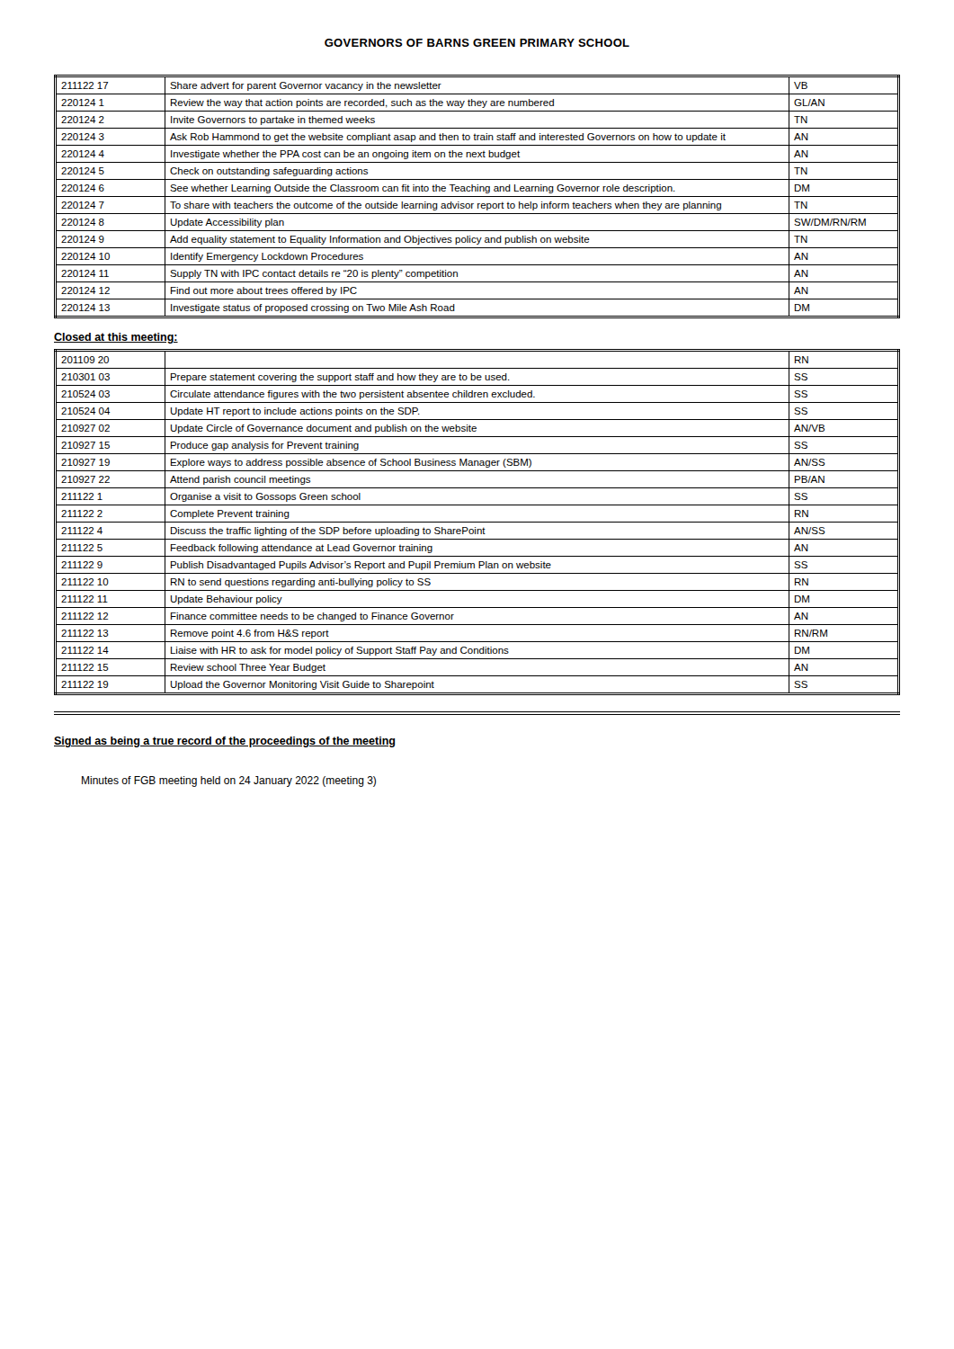GOVERNORS OF BARNS GREEN PRIMARY SCHOOL
| 211122 17 | Share advert for parent Governor vacancy in the newsletter | VB |
| 220124 1 | Review the way that action points are recorded, such as the way they are numbered | GL/AN |
| 220124 2 | Invite Governors to partake in themed weeks | TN |
| 220124 3 | Ask Rob Hammond to get the website compliant asap and then to train staff and interested Governors on how to update it | AN |
| 220124 4 | Investigate whether the PPA cost can be an ongoing item on the next budget | AN |
| 220124 5 | Check on outstanding safeguarding actions | TN |
| 220124 6 | See whether Learning Outside the Classroom can fit into the Teaching and Learning Governor role description. | DM |
| 220124 7 | To share with teachers the outcome of the outside learning advisor report to help inform teachers when they are planning | TN |
| 220124 8 | Update Accessibility plan | SW/DM/RN/RM |
| 220124 9 | Add equality statement to Equality Information and Objectives policy and publish on website | TN |
| 220124 10 | Identify Emergency Lockdown Procedures | AN |
| 220124 11 | Supply TN with IPC contact details re “20 is plenty” competition | AN |
| 220124 12 | Find out more about trees offered by IPC | AN |
| 220124 13 | Investigate status of proposed crossing on Two Mile Ash Road | DM |
Closed at this meeting:
| 201109 20 | | RN |
| 210301 03 | Prepare statement covering the support staff and how they are to be used. | SS |
| 210524 03 | Circulate attendance figures with the two persistent absentee children excluded. | SS |
| 210524 04 | Update HT report to include actions points on the SDP. | SS |
| 210927 02 | Update Circle of Governance document and publish on the website | AN/VB |
| 210927 15 | Produce gap analysis for Prevent training | SS |
| 210927 19 | Explore ways to address possible absence of School Business Manager (SBM) | AN/SS |
| 210927 22 | Attend parish council meetings | PB/AN |
| 211122 1 | Organise a visit to Gossops Green school | SS |
| 211122 2 | Complete Prevent training | RN |
| 211122 4 | Discuss the traffic lighting of the SDP before uploading to SharePoint | AN/SS |
| 211122 5 | Feedback following attendance at Lead Governor training | AN |
| 211122 9 | Publish Disadvantaged Pupils Advisor’s Report and Pupil Premium Plan on website | SS |
| 211122 10 | RN to send questions regarding anti-bullying policy to SS | RN |
| 211122 11 | Update Behaviour policy | DM |
| 211122 12 | Finance committee needs to be changed to Finance Governor | AN |
| 211122 13 | Remove point 4.6 from H&S report | RN/RM |
| 211122 14 | Liaise with HR to ask for model policy of Support Staff Pay and Conditions | DM |
| 211122 15 | Review school Three Year Budget | AN |
| 211122 19 | Upload the Governor Monitoring Visit Guide to Sharepoint | SS |
Signed as being a true record of the proceedings of the meeting
Minutes of FGB meeting held on 24 January 2022 (meeting 3)